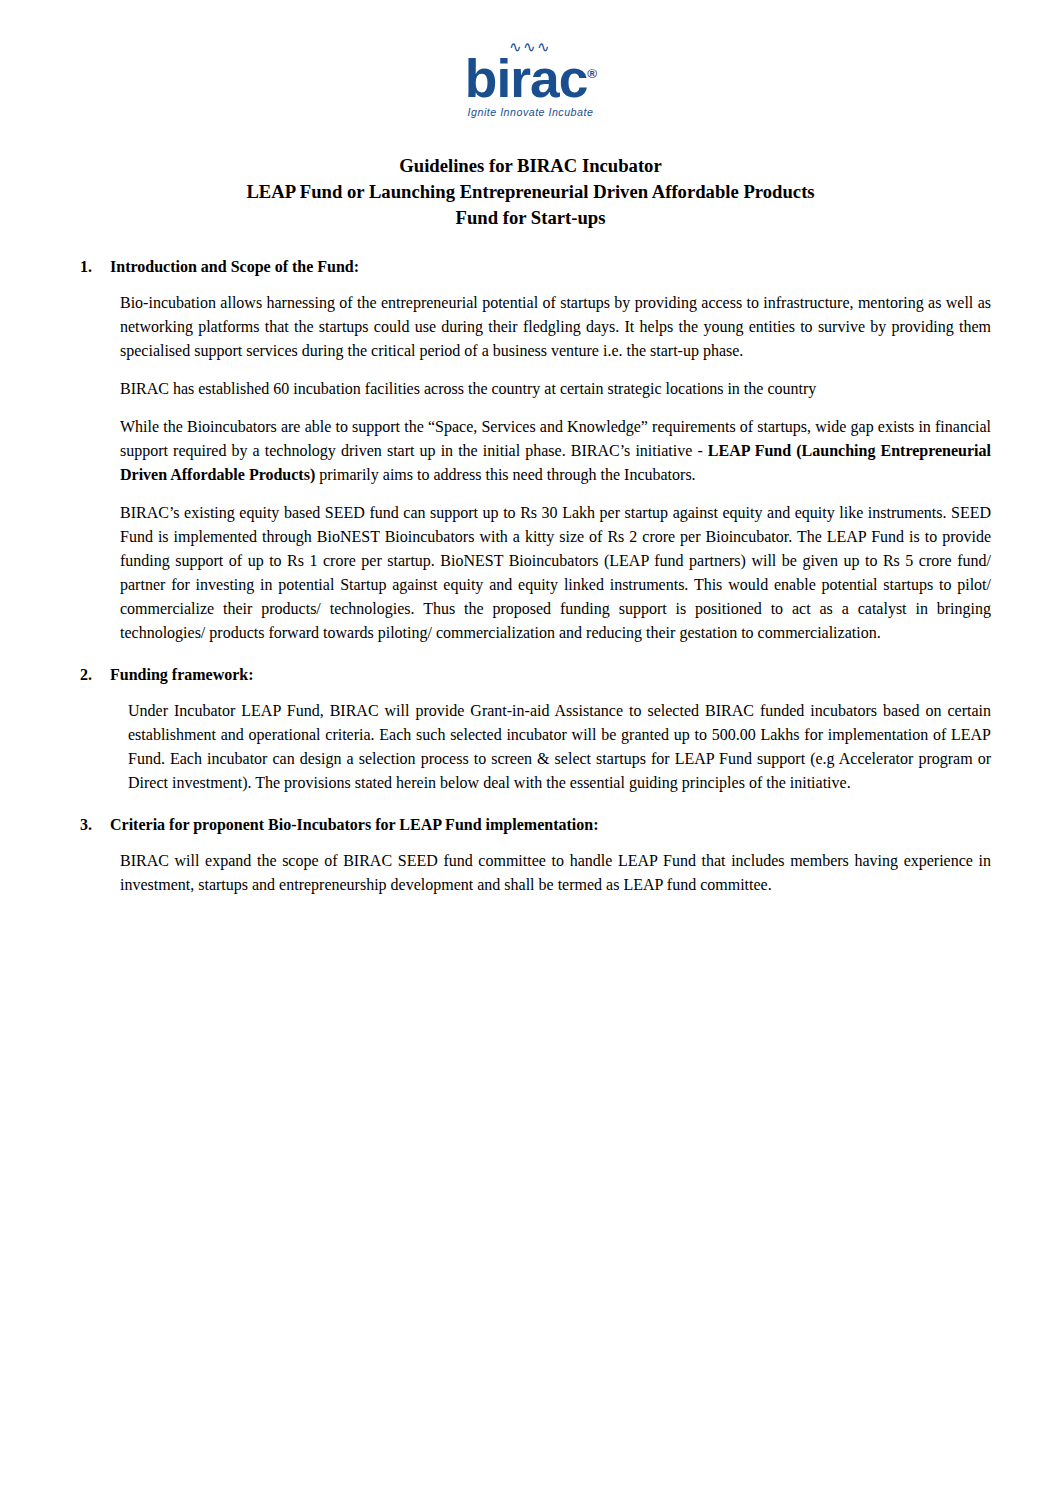∿∿∿
birac®
Ignite Innovate Incubate
Guidelines for BIRAC Incubator
LEAP Fund or Launching Entrepreneurial Driven Affordable Products
Fund for Start-ups
Introduction and Scope of the Fund:
Bio-incubation allows harnessing of the entrepreneurial potential of startups by providing access to infrastructure, mentoring as well as networking platforms that the startups could use during their fledgling days. It helps the young entities to survive by providing them specialised support services during the critical period of a business venture i.e. the start-up phase.
BIRAC has established 60 incubation facilities across the country at certain strategic locations in the country
While the Bioincubators are able to support the “Space, Services and Knowledge” requirements of startups, wide gap exists in financial support required by a technology driven start up in the initial phase. BIRAC’s initiative - LEAP Fund (Launching Entrepreneurial Driven Affordable Products) primarily aims to address this need through the Incubators.
BIRAC’s existing equity based SEED fund can support up to Rs 30 Lakh per startup against equity and equity like instruments. SEED Fund is implemented through BioNEST Bioincubators with a kitty size of Rs 2 crore per Bioincubator. The LEAP Fund is to provide funding support of up to Rs 1 crore per startup. BioNEST Bioincubators (LEAP fund partners) will be given up to Rs 5 crore fund/ partner for investing in potential Startup against equity and equity linked instruments. This would enable potential startups to pilot/ commercialize their products/ technologies. Thus the proposed funding support is positioned to act as a catalyst in bringing technologies/ products forward towards piloting/ commercialization and reducing their gestation to commercialization.
Funding framework:
Under Incubator LEAP Fund, BIRAC will provide Grant-in-aid Assistance to selected BIRAC funded incubators based on certain establishment and operational criteria. Each such selected incubator will be granted up to 500.00 Lakhs for implementation of LEAP Fund. Each incubator can design a selection process to screen & select startups for LEAP Fund support (e.g Accelerator program or Direct investment). The provisions stated herein below deal with the essential guiding principles of the initiative.
Criteria for proponent Bio-Incubators for LEAP Fund implementation:
BIRAC will expand the scope of BIRAC SEED fund committee to handle LEAP Fund that includes members having experience in investment, startups and entrepreneurship development and shall be termed as LEAP fund committee.